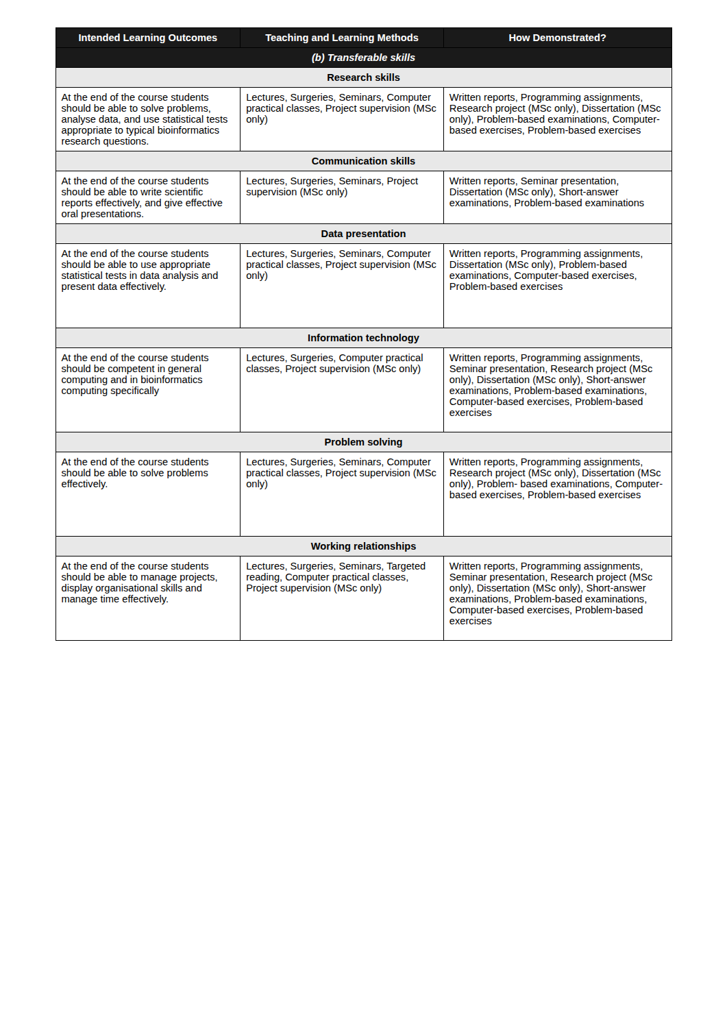| Intended Learning Outcomes | Teaching and Learning Methods | How Demonstrated? |
| --- | --- | --- |
| (b) Transferable skills |
| Research skills |
| At the end of the course students should be able to solve problems, analyse data, and use statistical tests appropriate to typical bioinformatics research questions. | Lectures, Surgeries, Seminars, Computer practical classes, Project supervision (MSc only) | Written reports, Programming assignments, Research project (MSc only), Dissertation (MSc only), Problem-based examinations, Computer-based exercises, Problem-based exercises |
| Communication skills |
| At the end of the course students should be able to write scientific reports effectively, and give effective oral presentations. | Lectures, Surgeries, Seminars, Project supervision (MSc only) | Written reports, Seminar presentation, Dissertation (MSc only), Short-answer examinations, Problem-based examinations |
| Data presentation |
| At the end of the course students should be able to use appropriate statistical tests in data analysis and present data effectively. | Lectures, Surgeries, Seminars, Computer practical classes, Project supervision (MSc only) | Written reports, Programming assignments, Dissertation (MSc only), Problem-based examinations, Computer-based exercises, Problem-based exercises |
| Information technology |
| At the end of the course students should be competent in general computing and in bioinformatics computing specifically | Lectures, Surgeries, Computer practical classes, Project supervision (MSc only) | Written reports, Programming assignments, Seminar presentation, Research project (MSc only), Dissertation (MSc only), Short-answer examinations, Problem-based examinations, Computer-based exercises, Problem-based exercises |
| Problem solving |
| At the end of the course students should be able to solve problems effectively. | Lectures, Surgeries, Seminars, Computer practical classes, Project supervision (MSc only) | Written reports, Programming assignments, Research project (MSc only), Dissertation (MSc only), Problem- based examinations, Computer- based exercises, Problem-based exercises |
| Working relationships |
| At the end of the course students should be able to manage projects, display organisational skills and manage time effectively. | Lectures, Surgeries, Seminars, Targeted reading, Computer practical classes, Project supervision (MSc only) | Written reports, Programming assignments, Seminar presentation, Research project (MSc only), Dissertation (MSc only), Short-answer examinations, Problem-based examinations, Computer-based exercises, Problem-based exercises |